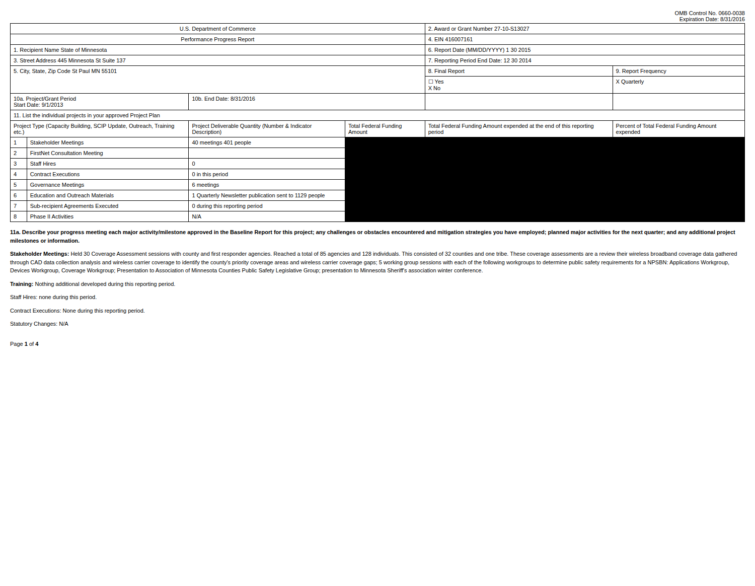OMB Control No. 0660-0038
Expiration Date: 8/31/2016
| U.S. Department of Commerce | 2. Award or Grant Number 27-10-S13027 |
| Performance Progress Report | 4. EIN 416007161 |
| 1. Recipient Name State of Minnesota | 6. Report Date (MM/DD/YYYY) 1 30 2015 |
| 3. Street Address 445 Minnesota St Suite 137 | 7. Reporting Period End Date: 12 30 2014 |
| 5. City, State, Zip Code St Paul MN 55101 | 8. Final Report | 9. Report Frequency |
| ☐ Yes X No | X Quarterly |
| 10a. Project/Grant Period Start Date: 9/1/2013 | 10b. End Date: 8/31/2016 | | |
| 11. List the individual projects in your approved Project Plan |
| Project Type (Capacity Building, SCIP Update, Outreach, Training etc.) | Project Deliverable Quantity (Number & Indicator Description) | Total Federal Funding Amount | Total Federal Funding Amount expended at the end of this reporting period | Percent of Total Federal Funding Amount expended |
| 1 | Stakeholder Meetings | 40 meetings 401 people | | | |
| 2 | FirstNet Consultation Meeting | | | | |
| 3 | Staff Hires | 0 | | | |
| 4 | Contract Executions | 0 in this period | | | |
| 5 | Governance Meetings | 6 meetings | | | |
| 6 | Education and Outreach Materials | 1 Quarterly Newsletter publication sent to 1129 people | | | |
| 7 | Sub-recipient Agreements Executed | 0 during this reporting period | | | |
| 8 | Phase II Activities | N/A | | | |
11a. Describe your progress meeting each major activity/milestone approved in the Baseline Report for this project; any challenges or obstacles encountered and mitigation strategies you have employed; planned major activities for the next quarter; and any additional project milestones or information.
Stakeholder Meetings: Held 30 Coverage Assessment sessions with county and first responder agencies. Reached a total of 85 agencies and 128 individuals. This consisted of 32 counties and one tribe. These coverage assessments are a review their wireless broadband coverage data gathered through CAD data collection analysis and wireless carrier coverage to identify the county's priority coverage areas and wireless carrier coverage gaps; 5 working group sessions with each of the following workgroups to determine public safety requirements for a NPSBN: Applications Workgroup, Devices Workgroup, Coverage Workgroup; Presentation to Association of Minnesota Counties Public Safety Legislative Group; presentation to Minnesota Sheriff's association winter conference.
Training: Nothing additional developed during this reporting period.
Staff Hires: none during this period.
Contract Executions: None during this reporting period.
Statutory Changes: N/A
Page 1 of 4